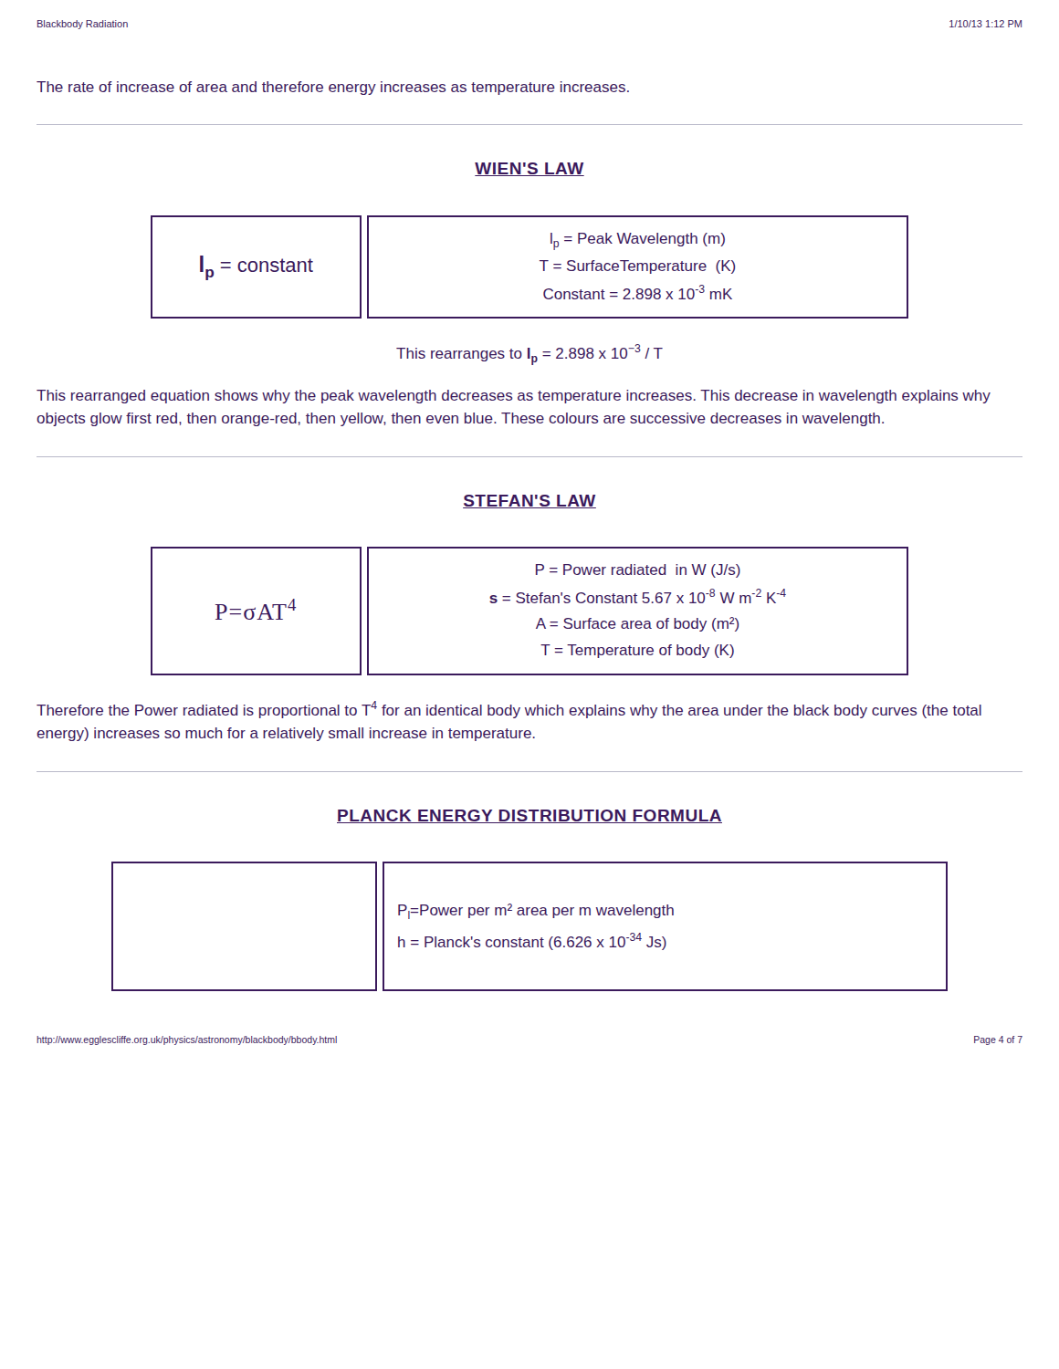Blackbody Radiation 1/10/13 1:12 PM
The rate of increase of area and therefore energy increases as temperature increases.
WIEN'S LAW
| l p = constant | l p = Peak Wavelength (m) T = SurfaceTemperature (K) Constant = 2.898 x 10 -3 mK |
This rearranges to lp = 2.898 x 10−3 / T
This rearranged equation shows why the peak wavelength decreases as temperature increases. This decrease in wavelength explains why objects glow first red, then orange-red, then yellow, then even blue. These colours are successive decreases in wavelength.
STEFAN'S LAW
| P=σAT 4 | P = Power radiated in W (J/s) s = Stefan's Constant 5.67 x 10 -8 W m -2 K -4 A = Surface area of body (m²) T = Temperature of body (K) |
Therefore the Power radiated is proportional to T4 for an identical body which explains why the area under the black body curves (the total energy) increases so much for a relatively small increase in temperature.
PLANCK ENERGY DISTRIBUTION FORMULA
| | P l =Power per m² area per m wavelength h = Planck's constant (6.626 x 10 -34 Js) |
http://www.egglescliffe.org.uk/physics/astronomy/blackbody/bbody.html Page 4 of 7